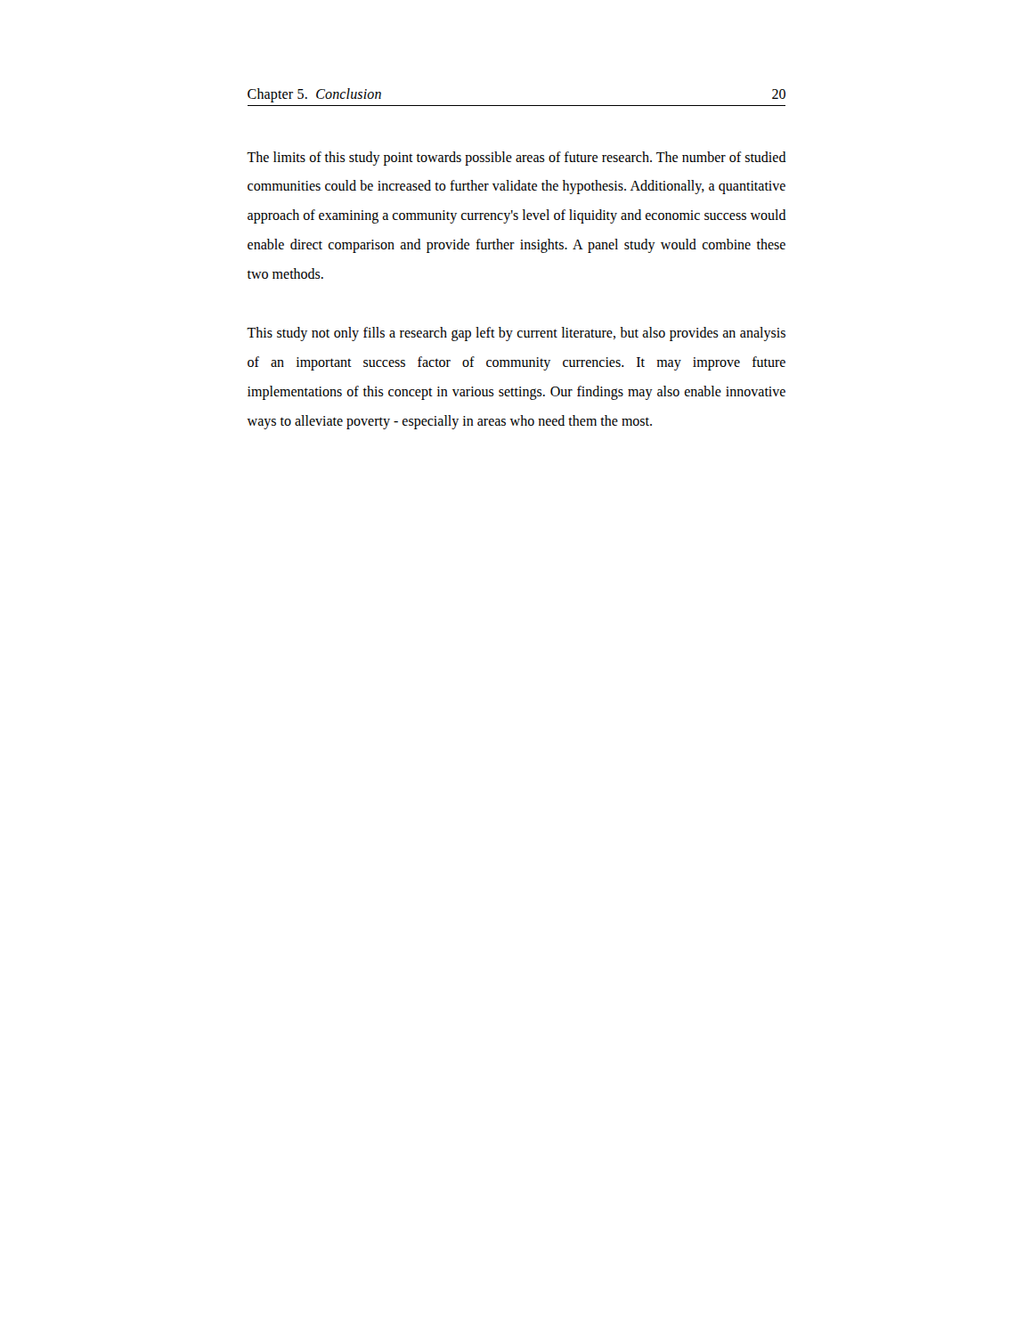Chapter 5. Conclusion 20
The limits of this study point towards possible areas of future research. The number of studied communities could be increased to further validate the hypothesis. Additionally, a quantitative approach of examining a community currency's level of liquidity and economic success would enable direct comparison and provide further insights. A panel study would combine these two methods.
This study not only fills a research gap left by current literature, but also provides an analysis of an important success factor of community currencies. It may improve future implementations of this concept in various settings. Our findings may also enable innovative ways to alleviate poverty - especially in areas who need them the most.